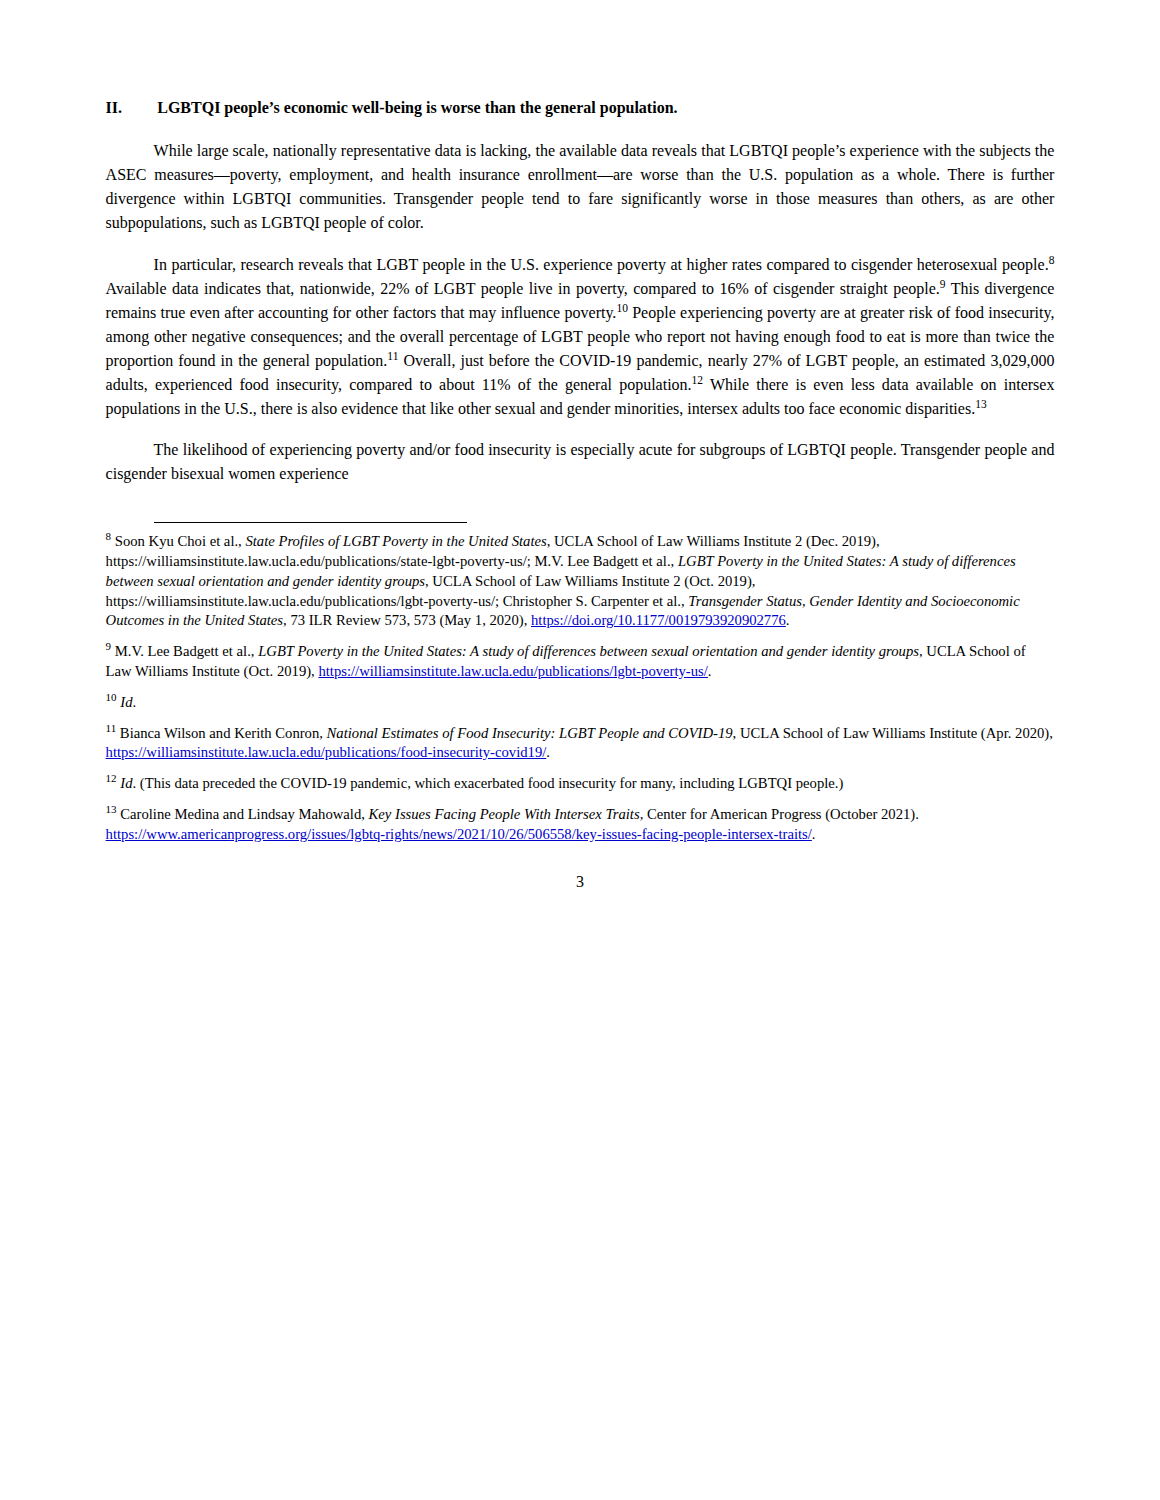II. LGBTQI people’s economic well-being is worse than the general population.
While large scale, nationally representative data is lacking, the available data reveals that LGBTQI people’s experience with the subjects the ASEC measures—poverty, employment, and health insurance enrollment—are worse than the U.S. population as a whole. There is further divergence within LGBTQI communities. Transgender people tend to fare significantly worse in those measures than others, as are other subpopulations, such as LGBTQI people of color.
In particular, research reveals that LGBT people in the U.S. experience poverty at higher rates compared to cisgender heterosexual people.8 Available data indicates that, nationwide, 22% of LGBT people live in poverty, compared to 16% of cisgender straight people.9 This divergence remains true even after accounting for other factors that may influence poverty.10 People experiencing poverty are at greater risk of food insecurity, among other negative consequences; and the overall percentage of LGBT people who report not having enough food to eat is more than twice the proportion found in the general population.11 Overall, just before the COVID-19 pandemic, nearly 27% of LGBT people, an estimated 3,029,000 adults, experienced food insecurity, compared to about 11% of the general population.12 While there is even less data available on intersex populations in the U.S., there is also evidence that like other sexual and gender minorities, intersex adults too face economic disparities.13
The likelihood of experiencing poverty and/or food insecurity is especially acute for subgroups of LGBTQI people. Transgender people and cisgender bisexual women experience
8 Soon Kyu Choi et al., State Profiles of LGBT Poverty in the United States, UCLA School of Law Williams Institute 2 (Dec. 2019), https://williamsinstitute.law.ucla.edu/publications/state-lgbt-poverty-us/; M.V. Lee Badgett et al., LGBT Poverty in the United States: A study of differences between sexual orientation and gender identity groups, UCLA School of Law Williams Institute 2 (Oct. 2019), https://williamsinstitute.law.ucla.edu/publications/lgbt-poverty-us/; Christopher S. Carpenter et al., Transgender Status, Gender Identity and Socioeconomic Outcomes in the United States, 73 ILR Review 573, 573 (May 1, 2020), https://doi.org/10.1177/0019793920902776.
9 M.V. Lee Badgett et al., LGBT Poverty in the United States: A study of differences between sexual orientation and gender identity groups, UCLA School of Law Williams Institute (Oct. 2019), https://williamsinstitute.law.ucla.edu/publications/lgbt-poverty-us/.
10 Id.
11 Bianca Wilson and Kerith Conron, National Estimates of Food Insecurity: LGBT People and COVID-19, UCLA School of Law Williams Institute (Apr. 2020), https://williamsinstitute.law.ucla.edu/publications/food-insecurity-covid19/.
12 Id. (This data preceded the COVID-19 pandemic, which exacerbated food insecurity for many, including LGBTQI people.)
13 Caroline Medina and Lindsay Mahowald, Key Issues Facing People With Intersex Traits, Center for American Progress (October 2021). https://www.americanprogress.org/issues/lgbtq-rights/news/2021/10/26/506558/key-issues-facing-people-intersex-traits/.
3